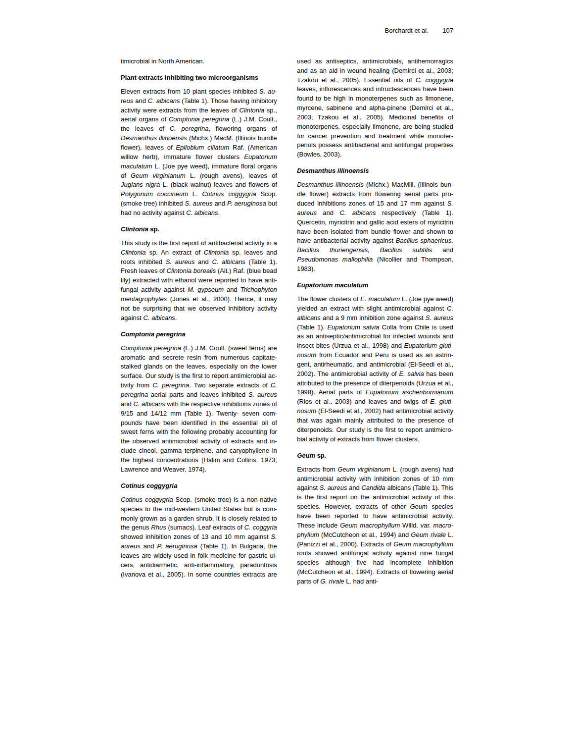Borchardt et al. 107
timicrobial in North American.
Plant extracts inhibiting two microorganisms
Eleven extracts from 10 plant species inhibited S. aureus and C. albicans (Table 1). Those having inhibitory activity were extracts from the leaves of Clintonia sp., aerial organs of Comptonia peregrina (L.) J.M. Coult., the leaves of C. peregrina, flowering organs of Desmanthus illinoensis (Michx.) MacM. (Illinois bundle flower), leaves of Epilobium ciliatum Raf. (American willow herb), immature flower clusters Eupatorium maculatum L. (Joe pye weed), immature floral organs of Geum virginianum L. (rough avens), leaves of Juglans nigra L. (black walnut) leaves and flowers of Polygonum coccineum L. Cotinus coggygria Scop. (smoke tree) inhibited S. aureus and P. aeruginosa but had no activity against C. albicans.
Clintonia sp.
This study is the first report of antibacterial activity in a Clintonia sp. An extract of Clintonia sp. leaves and roots inhibited S. aureus and C. albicans (Table 1). Fresh leaves of Clintonia borealis (Ait.) Raf. (blue bead lily) extracted with ethanol were reported to have antifungal activity against M. gypseum and Trichophyton mentagrophytes (Jones et al., 2000). Hence, it may not be surprising that we observed inhibitory activity against C. albicans.
Comptonia peregrina
Comptonia peregrina (L.) J.M. Coult. (sweet ferns) are aromatic and secrete resin from numerous capitate-stalked glands on the leaves, especially on the lower surface. Our study is the first to report antimicrobial activity from C. peregrina. Two separate extracts of C. peregrina aerial parts and leaves inhibited S. aureus and C. albicans with the respective inhibitions zones of 9/15 and 14/12 mm (Table 1). Twenty- seven compounds have been identified in the essential oil of sweet ferns with the following probably accounting for the observed antimicrobial activity of extracts and include cineol, gamma terpinene, and caryophyllene in the highest concentrations (Halim and Collins, 1973; Lawrence and Weaver, 1974).
Cotinus coggygria
Cotinus coggygria Scop. (smoke tree) is a non-native species to the mid-western United States but is commonly grown as a garden shrub. It is closely related to the genus Rhus (sumacs). Leaf extracts of C. coggyria showed inhibition zones of 13 and 10 mm against S. aureus and P. aeruginosa (Table 1). In Bulgaria, the leaves are widely used in folk medicine for gastric ulcers, antidiarrhetic, anti-inflammatory, paradontosis (Ivanova et al., 2005). In some countries extracts are used as antiseptics, antimicrobials, antihemorragics and as an aid in wound healing (Demirci et al., 2003; Tzakou et al., 2005). Essential oils of C. coggygria leaves, inflorescences and infructescences have been found to be high in monoterpenes such as limonene, myrcene, sabinene and alpha-pinene (Demirci et al., 2003; Tzakou et al., 2005). Medicinal benefits of monoterpenes, especially limonene, are being studied for cancer prevention and treatment while monoterpenols possess antibacterial and antifungal properties (Bowles, 2003).
Desmanthus illinoensis
Desmanthus illinoensis (Michx.) MacMill. (Illinois bundle flower) extracts from flowering aerial parts produced inhibitions zones of 15 and 17 mm against S. aureus and C. albicans respectively (Table 1). Quercetin, myricitrin and gallic acid esters of myricitrin have been isolated from bundle flower and shown to have antibacterial activity against Bacillus sphaericus, Bacillus thuriengensis, Bacillus subtilis and Pseudomonas mallophilia (Nicollier and Thompson, 1983).
Eupatorium maculatum
The flower clusters of E. maculatum L. (Joe pye weed) yielded an extract with slight antimicrobial against C. albicans and a 9 mm inhibition zone against S. aureus (Table 1). Eupatorium salvia Colla from Chile is used as an antiseptic/antimicrobial for infected wounds and insect bites (Urzua et al., 1998) and Eupatorium glutinosum from Ecuador and Peru is used as an astringent, antirheumatic, and antimicrobial (El-Seedi et al., 2002). The antimicrobial activity of E. salvia has been attributed to the presence of diterpenoids (Urzua et al., 1998). Aerial parts of Eupatorium aschenbornianum (Rios et al., 2003) and leaves and twigs of E. glutinosum (El-Seedi et al., 2002) had antimicrobial activity that was again mainly attributed to the presence of diterpenoids. Our study is the first to report antimicrobial activity of extracts from flower clusters.
Geum sp.
Extracts from Geum virginianum L. (rough avens) had antimicrobial activity with inhibition zones of 10 mm against S. aureus and Candida albicans (Table 1). This is the first report on the antimicrobial activity of this species. However, extracts of other Geum species have been reported to have antimicrobial activity. These include Geum macrophyllum Willd. var. macrophyllum (McCutcheon et al., 1994) and Geum rivale L. (Panizzi et al., 2000). Extracts of Geum macrophyllum roots showed antifungal activity against nine fungal species although five had incomplete inhibition (McCutcheon et al., 1994). Extracts of flowering aerial parts of G. rivale L. had anti-